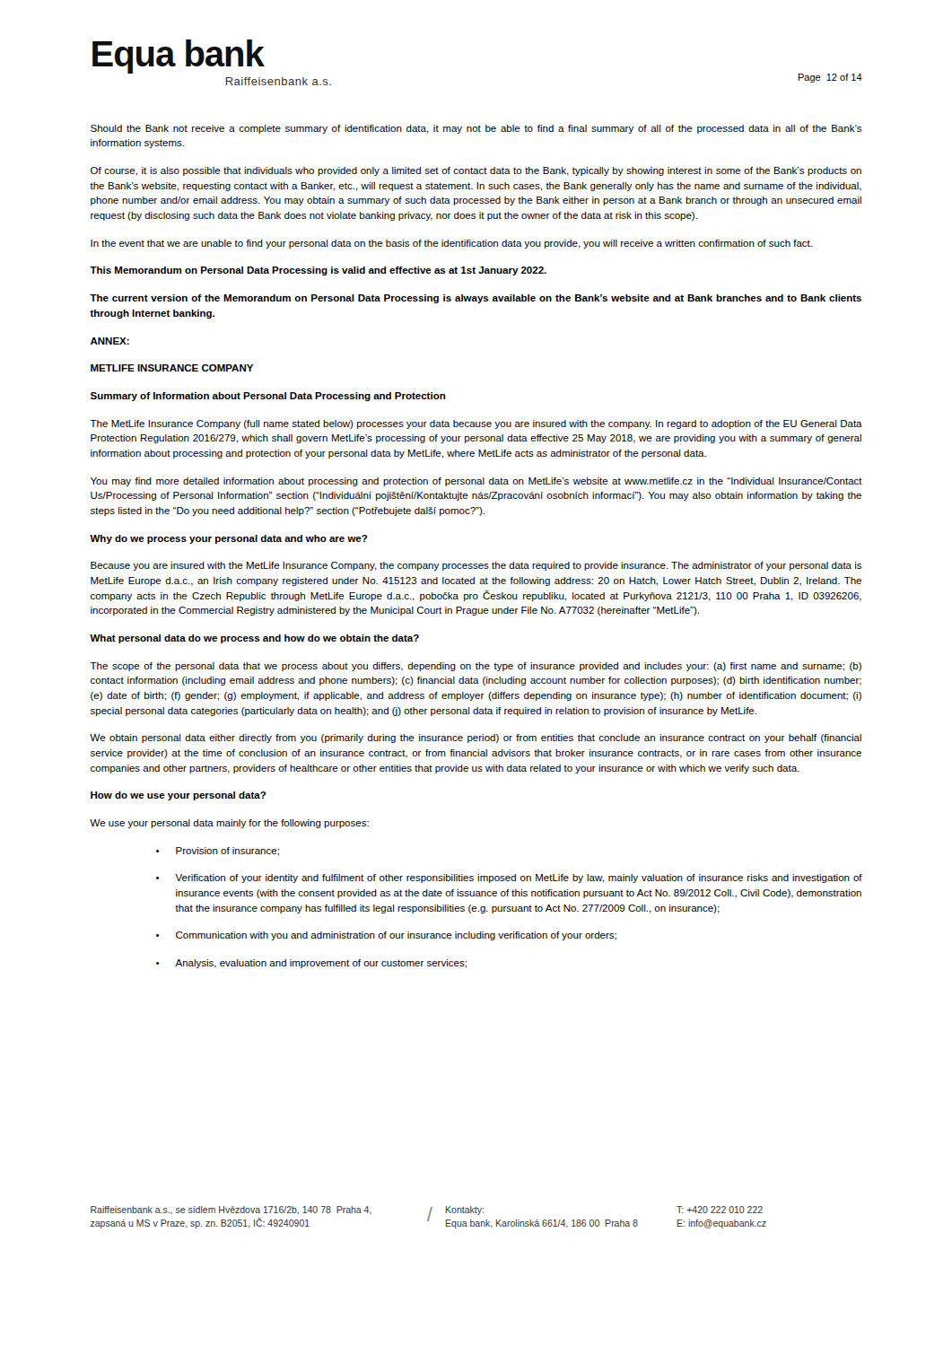Equa bank
Raiffeisenbank a.s.
Page 12 of 14
Should the Bank not receive a complete summary of identification data, it may not be able to find a final summary of all of the processed data in all of the Bank’s information systems.
Of course, it is also possible that individuals who provided only a limited set of contact data to the Bank, typically by showing interest in some of the Bank’s products on the Bank’s website, requesting contact with a Banker, etc., will request a statement. In such cases, the Bank generally only has the name and surname of the individual, phone number and/or email address. You may obtain a summary of such data processed by the Bank either in person at a Bank branch or through an unsecured email request (by disclosing such data the Bank does not violate banking privacy, nor does it put the owner of the data at risk in this scope).
In the event that we are unable to find your personal data on the basis of the identification data you provide, you will receive a written confirmation of such fact.
This Memorandum on Personal Data Processing is valid and effective as at 1st January 2022.
The current version of the Memorandum on Personal Data Processing is always available on the Bank’s website and at Bank branches and to Bank clients through Internet banking.
ANNEX:
METLIFE INSURANCE COMPANY
Summary of Information about Personal Data Processing and Protection
The MetLife Insurance Company (full name stated below) processes your data because you are insured with the company. In regard to adoption of the EU General Data Protection Regulation 2016/279, which shall govern MetLife’s processing of your personal data effective 25 May 2018, we are providing you with a summary of general information about processing and protection of your personal data by MetLife, where MetLife acts as administrator of the personal data.
You may find more detailed information about processing and protection of personal data on MetLife’s website at www.metlife.cz in the “Individual Insurance/Contact Us/Processing of Personal Information” section (“Individuální pojištění/Kontaktujte nás/Zpracování osobních informací”). You may also obtain information by taking the steps listed in the “Do you need additional help?” section (“Potřebujete další pomoc?”).
Why do we process your personal data and who are we?
Because you are insured with the MetLife Insurance Company, the company processes the data required to provide insurance. The administrator of your personal data is MetLife Europe d.a.c., an Irish company registered under No. 415123 and located at the following address: 20 on Hatch, Lower Hatch Street, Dublin 2, Ireland. The company acts in the Czech Republic through MetLife Europe d.a.c., pobočka pro Českou republiku, located at Purkyňova 2121/3, 110 00 Praha 1, ID 03926206, incorporated in the Commercial Registry administered by the Municipal Court in Prague under File No. A77032 (hereinafter “MetLife”).
What personal data do we process and how do we obtain the data?
The scope of the personal data that we process about you differs, depending on the type of insurance provided and includes your: (a) first name and surname; (b) contact information (including email address and phone numbers); (c) financial data (including account number for collection purposes); (d) birth identification number; (e) date of birth; (f) gender; (g) employment, if applicable, and address of employer (differs depending on insurance type); (h) number of identification document; (i) special personal data categories (particularly data on health); and (j) other personal data if required in relation to provision of insurance by MetLife.
We obtain personal data either directly from you (primarily during the insurance period) or from entities that conclude an insurance contract on your behalf (financial service provider) at the time of conclusion of an insurance contract, or from financial advisors that broker insurance contracts, or in rare cases from other insurance companies and other partners, providers of healthcare or other entities that provide us with data related to your insurance or with which we verify such data.
How do we use your personal data?
We use your personal data mainly for the following purposes:
Provision of insurance;
Verification of your identity and fulfilment of other responsibilities imposed on MetLife by law, mainly valuation of insurance risks and investigation of insurance events (with the consent provided as at the date of issuance of this notification pursuant to Act No. 89/2012 Coll., Civil Code), demonstration that the insurance company has fulfilled its legal responsibilities (e.g. pursuant to Act No. 277/2009 Coll., on insurance);
Communication with you and administration of our insurance including verification of your orders;
Analysis, evaluation and improvement of our customer services;
Raiffeisenbank a.s., se sídlem Hvězdova 1716/2b, 140 78 Praha 4,
zapsaná u MS v Praze, sp. zn. B2051, IČ: 49240901
/
Kontakty:
Equa bank, Karolinská 661/4, 186 00 Praha 8
T: +420 222 010 222
E: info@equabank.cz